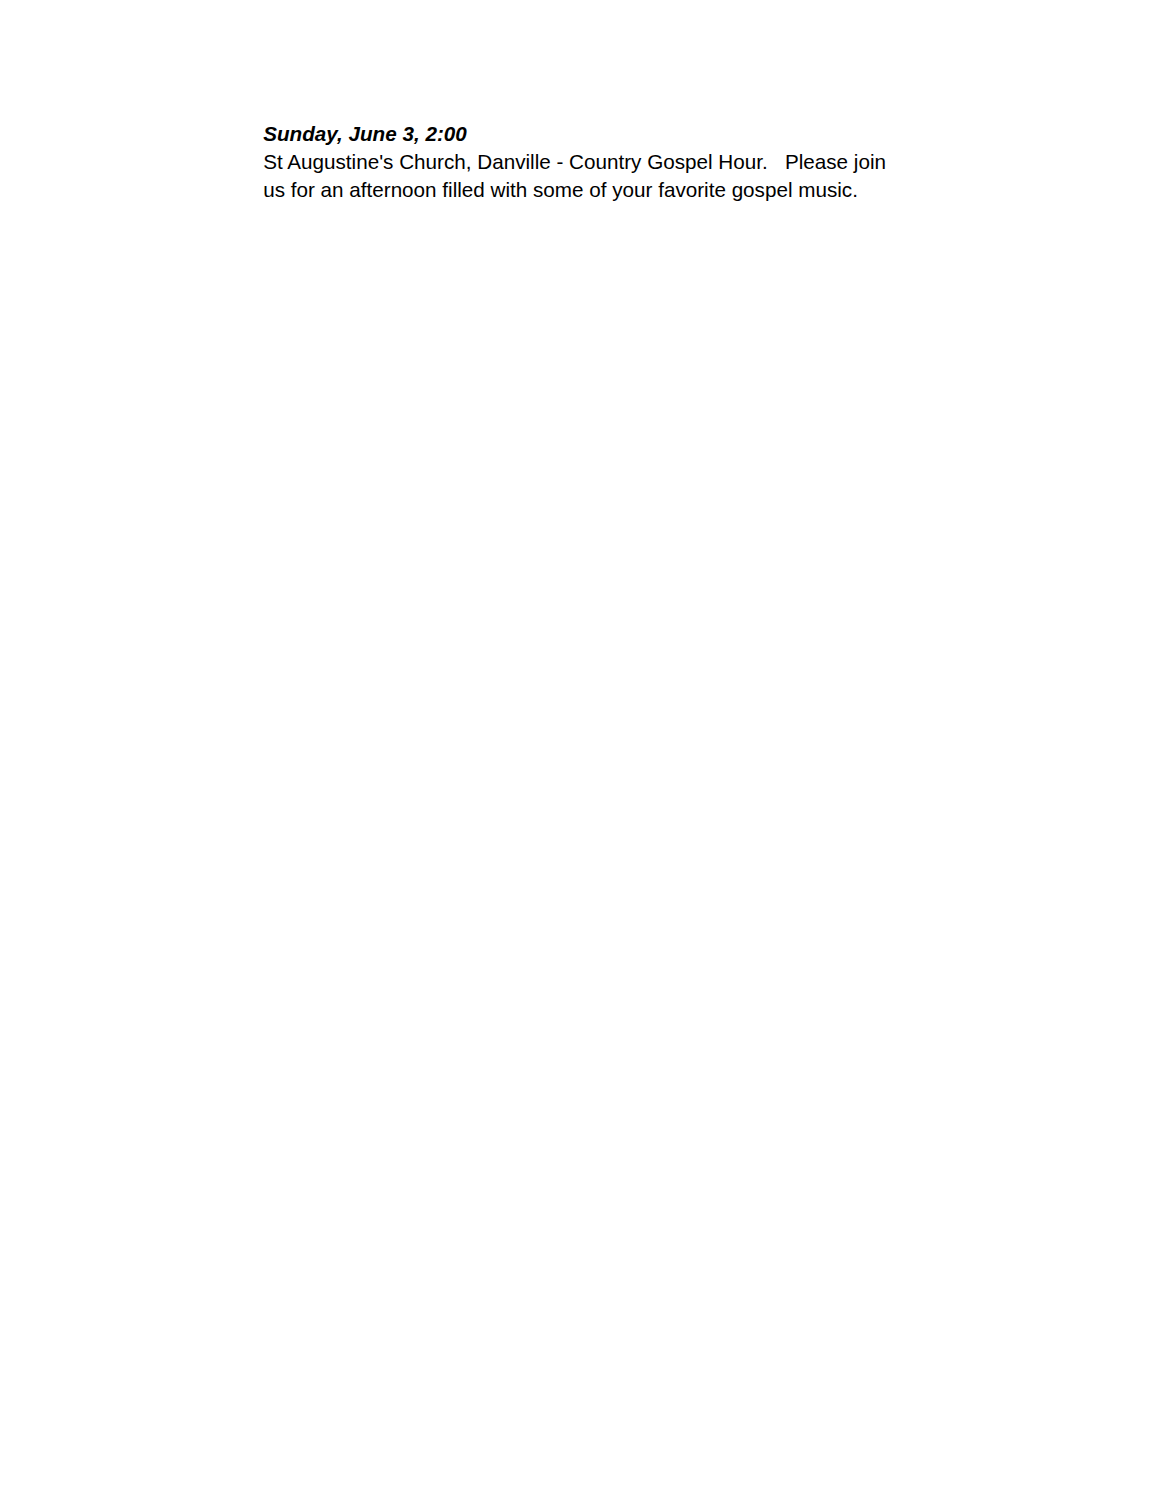Sunday, June 3, 2:00
St Augustine's Church, Danville - Country Gospel Hour. Please join us for an afternoon filled with some of your favorite gospel music.